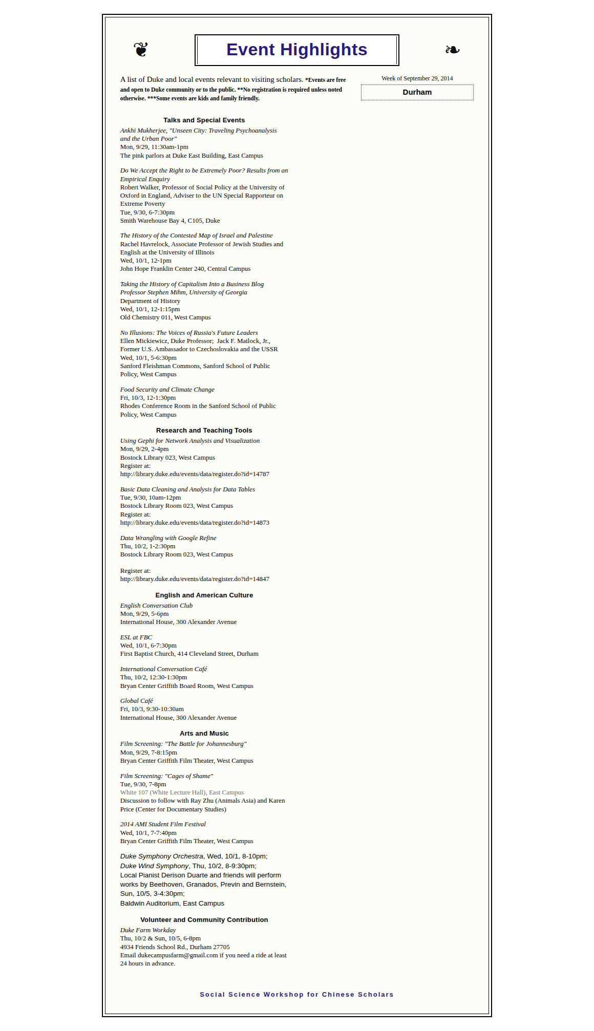❦ ❧
Event Highlights
A list of Duke and local events relevant to visiting scholars. *Events are free and open to Duke community or to the public. **No registration is required unless noted otherwise. ***Some events are kids and family friendly.
Week of September 29, 2014
Durham
Talks and Special Events
Ankhi Mukherjee, "Unseen City: Traveling Psychoanalysis and the Urban Poor" Mon, 9/29, 11:30am-1pm The pink parlors at Duke East Building, East Campus
Do We Accept the Right to be Extremely Poor? Results from an Empirical Enquiry Robert Walker, Professor of Social Policy at the University of Oxford in England, Adviser to the UN Special Rapporteur on Extreme Poverty Tue, 9/30, 6-7:30pm Smith Warehouse Bay 4, C105, Duke
The History of the Contested Map of Israel and Palestine Rachel Havrelock, Associate Professor of Jewish Studies and English at the University of Illinois Wed, 10/1, 12-1pm John Hope Franklin Center 240, Central Campus
Taking the History of Capitalism Into a Business Blog Professor Stephen Mihm, University of Georgia Department of History Wed, 10/1, 12-1:15pm Old Chemistry 011, West Campus
No Illusions: The Voices of Russia's Future Leaders Ellen Mickiewicz, Duke Professor; Jack F. Matlock, Jr., Former U.S. Ambassador to Czechoslovakia and the USSR Wed, 10/1, 5-6:30pm Sanford Fleishman Commons, Sanford School of Public Policy, West Campus
Food Security and Climate Change Fri, 10/3, 12-1:30pm Rhodes Conference Room in the Sanford School of Public Policy, West Campus
Research and Teaching Tools
Using Gephi for Network Analysis and Visualization Mon, 9/29, 2-4pm Bostock Library 023, West Campus Register at: http://library.duke.edu/events/data/register.do?id=14787
Basic Data Cleaning and Analysis for Data Tables Tue, 9/30, 10am-12pm Bostock Library Room 023, West Campus Register at: http://library.duke.edu/events/data/register.do?id=14873
Data Wrangling with Google Refine Thu, 10/2, 1-2:30pm Bostock Library Room 023, West Campus
Register at: http://library.duke.edu/events/data/register.do?id=14847
English and American Culture
English Conversation Club Mon, 9/29, 5-6pm International House, 300 Alexander Avenue
ESL at FBC Wed, 10/1, 6-7:30pm First Baptist Church, 414 Cleveland Street, Durham
International Conversation Café Thu, 10/2, 12:30-1:30pm Bryan Center Griffith Board Room, West Campus
Global Café Fri, 10/3, 9:30-10:30am International House, 300 Alexander Avenue
Arts and Music
Film Screening: "The Battle for Johannesburg" Mon, 9/29, 7-8:15pm Bryan Center Griffith Film Theater, West Campus
Film Screening: "Cages of Shame" Tue, 9/30, 7-8pm White 107 (White Lecture Hall), East Campus Discussion to follow with Ray Zhu (Animals Asia) and Karen Price (Center for Documentary Studies)
2014 AMI Student Film Festival Wed, 10/1, 7-7:40pm Bryan Center Griffith Film Theater, West Campus
Duke Symphony Orchestra, Wed, 10/1, 8-10pm; Duke Wind Symphony, Thu, 10/2, 8-9:30pm; Local Pianist Derison Duarte and friends will perform works by Beethoven, Granados, Previn and Bernstein, Sun, 10/5, 3-4:30pm; Baldwin Auditorium, East Campus
Volunteer and Community Contribution
Duke Farm Workday Thu, 10/2 & Sun, 10/5, 6-8pm 4934 Friends School Rd., Durham 27705 Email dukecampusfarm@gmail.com if you need a ride at least 24 hours in advance.
Social Science Workshop for Chinese Scholars